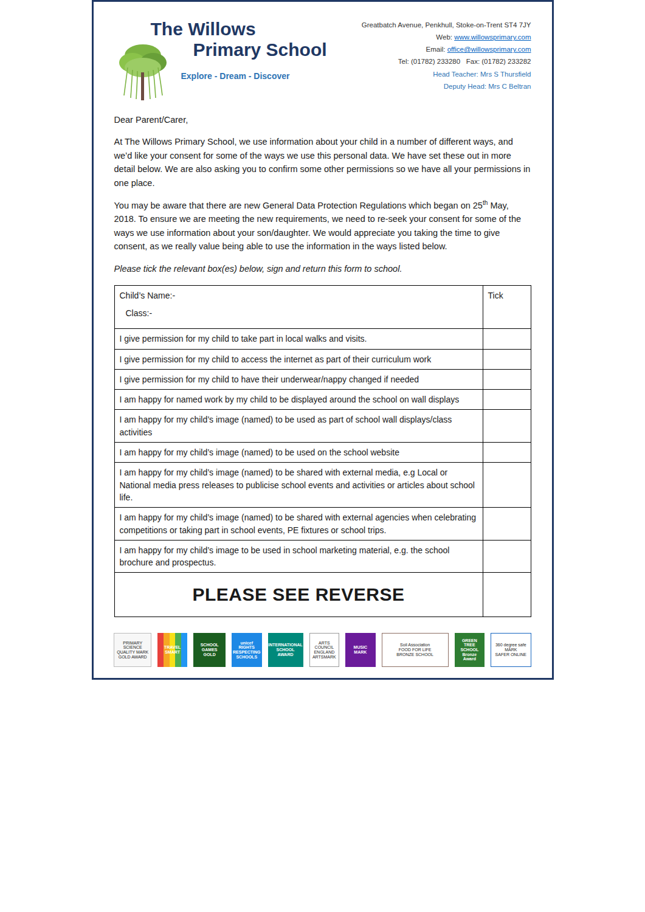The WillowsPrimary School
Explore - Dream - Discover
Greatbatch Avenue, Penkhull, Stoke-on-Trent ST4 7JY
Web: www.willowsprimary.com
Email: office@willowsprimary.com
Tel: (01782) 233280 Fax: (01782) 233282
Head Teacher: Mrs S Thursfield
Deputy Head: Mrs C Beltran
Dear Parent/Carer,
At The Willows Primary School, we use information about your child in a number of different ways, and we’d like your consent for some of the ways we use this personal data. We have set these out in more detail below. We are also asking you to confirm some other permissions so we have all your permissions in one place.
You may be aware that there are new General Data Protection Regulations which began on 25th May, 2018. To ensure we are meeting the new requirements, we need to re-seek your consent for some of the ways we use information about your son/daughter. We would appreciate you taking the time to give consent, as we really value being able to use the information in the ways listed below.
Please tick the relevant box(es) below, sign and return this form to school.
| Child’s Name:- Class:- | Tick |
| I give permission for my child to take part in local walks and visits. | |
| I give permission for my child to access the internet as part of their curriculum work | |
| I give permission for my child to have their underwear/nappy changed if needed | |
| I am happy for named work by my child to be displayed around the school on wall displays | |
| I am happy for my child’s image (named) to be used as part of school wall displays/class activities | |
| I am happy for my child’s image (named) to be used on the school website | |
| I am happy for my child’s image (named) to be shared with external media, e.g Local or National media press releases to publicise school events and activities or articles about school life. | |
| I am happy for my child’s image (named) to be shared with external agencies when celebrating competitions or taking part in school events, PE fixtures or school trips. | |
| I am happy for my child’s image to be used in school marketing material, e.g. the school brochure and prospectus. | |
| PLEASE SEE REVERSE | |
PRIMARY SCIENCE
QUALITY MARK
GOLD AWARD
TRAVEL
SMART
SCHOOL
GAMES
GOLD
unicef
RIGHTS RESPECTING
SCHOOLS
INTERNATIONAL
SCHOOL AWARD
ARTS COUNCIL
ENGLAND
ARTSMARK
MUSIC
MARK
Soil Association
FOOD FOR LIFE
BRONZE SCHOOL
GREEN TREE
SCHOOL
Bronze Award
360 degree safe
MARK
SAFER ONLINE